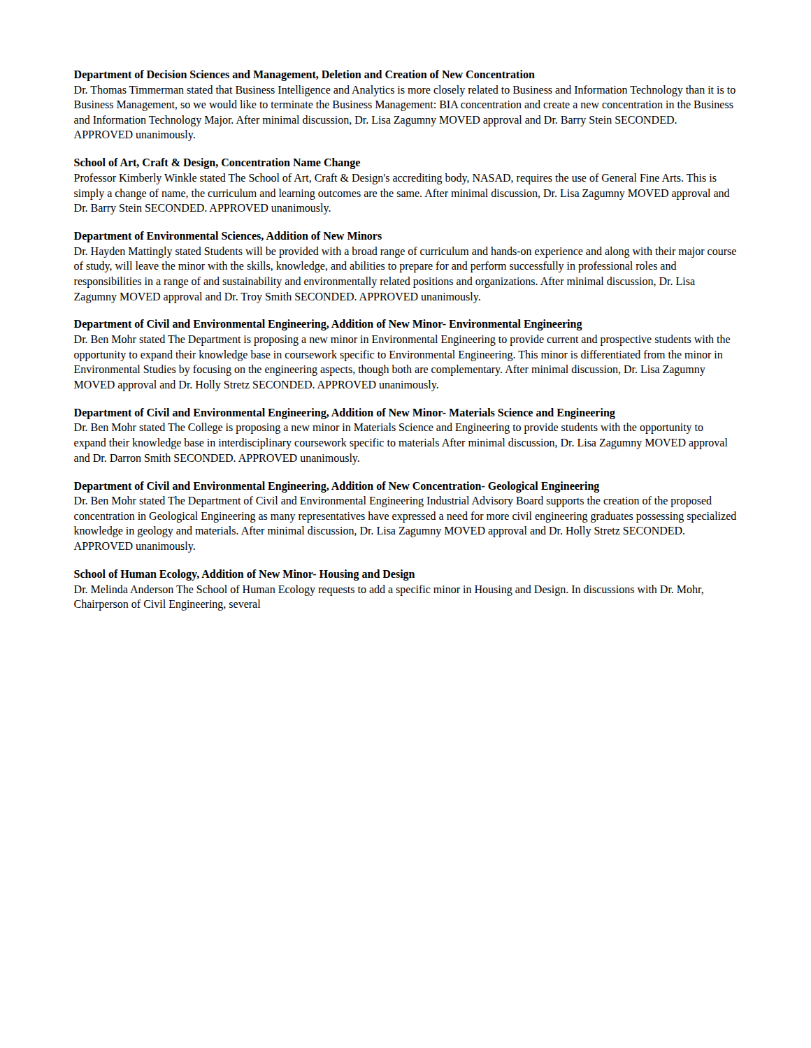Department of Decision Sciences and Management, Deletion and Creation of New Concentration
Dr. Thomas Timmerman stated that Business Intelligence and Analytics is more closely related to Business and Information Technology than it is to Business Management, so we would like to terminate the Business Management: BIA concentration and create a new concentration in the Business and Information Technology Major. After minimal discussion, Dr. Lisa Zagumny MOVED approval and Dr. Barry Stein SECONDED. APPROVED unanimously.
School of Art, Craft & Design, Concentration Name Change
Professor Kimberly Winkle stated The School of Art, Craft & Design's accrediting body, NASAD, requires the use of General Fine Arts. This is simply a change of name, the curriculum and learning outcomes are the same. After minimal discussion, Dr. Lisa Zagumny MOVED approval and Dr. Barry Stein SECONDED. APPROVED unanimously.
Department of Environmental Sciences, Addition of New Minors
Dr. Hayden Mattingly stated Students will be provided with a broad range of curriculum and hands-on experience and along with their major course of study, will leave the minor with the skills, knowledge, and abilities to prepare for and perform successfully in professional roles and responsibilities in a range of and sustainability and environmentally related positions and organizations. After minimal discussion, Dr. Lisa Zagumny MOVED approval and Dr. Troy Smith SECONDED. APPROVED unanimously.
Department of Civil and Environmental Engineering, Addition of New Minor- Environmental Engineering
Dr. Ben Mohr stated The Department is proposing a new minor in Environmental Engineering to provide current and prospective students with the opportunity to expand their knowledge base in coursework specific to Environmental Engineering. This minor is differentiated from the minor in Environmental Studies by focusing on the engineering aspects, though both are complementary. After minimal discussion, Dr. Lisa Zagumny MOVED approval and Dr. Holly Stretz SECONDED. APPROVED unanimously.
Department of Civil and Environmental Engineering, Addition of New Minor- Materials Science and Engineering
Dr. Ben Mohr stated The College is proposing a new minor in Materials Science and Engineering to provide students with the opportunity to expand their knowledge base in interdisciplinary coursework specific to materials After minimal discussion, Dr. Lisa Zagumny MOVED approval and Dr. Darron Smith SECONDED. APPROVED unanimously.
Department of Civil and Environmental Engineering, Addition of New Concentration- Geological Engineering
Dr. Ben Mohr stated The Department of Civil and Environmental Engineering Industrial Advisory Board supports the creation of the proposed concentration in Geological Engineering as many representatives have expressed a need for more civil engineering graduates possessing specialized knowledge in geology and materials. After minimal discussion, Dr. Lisa Zagumny MOVED approval and Dr. Holly Stretz SECONDED. APPROVED unanimously.
School of Human Ecology, Addition of New Minor- Housing and Design
Dr. Melinda Anderson The School of Human Ecology requests to add a specific minor in Housing and Design. In discussions with Dr. Mohr, Chairperson of Civil Engineering, several